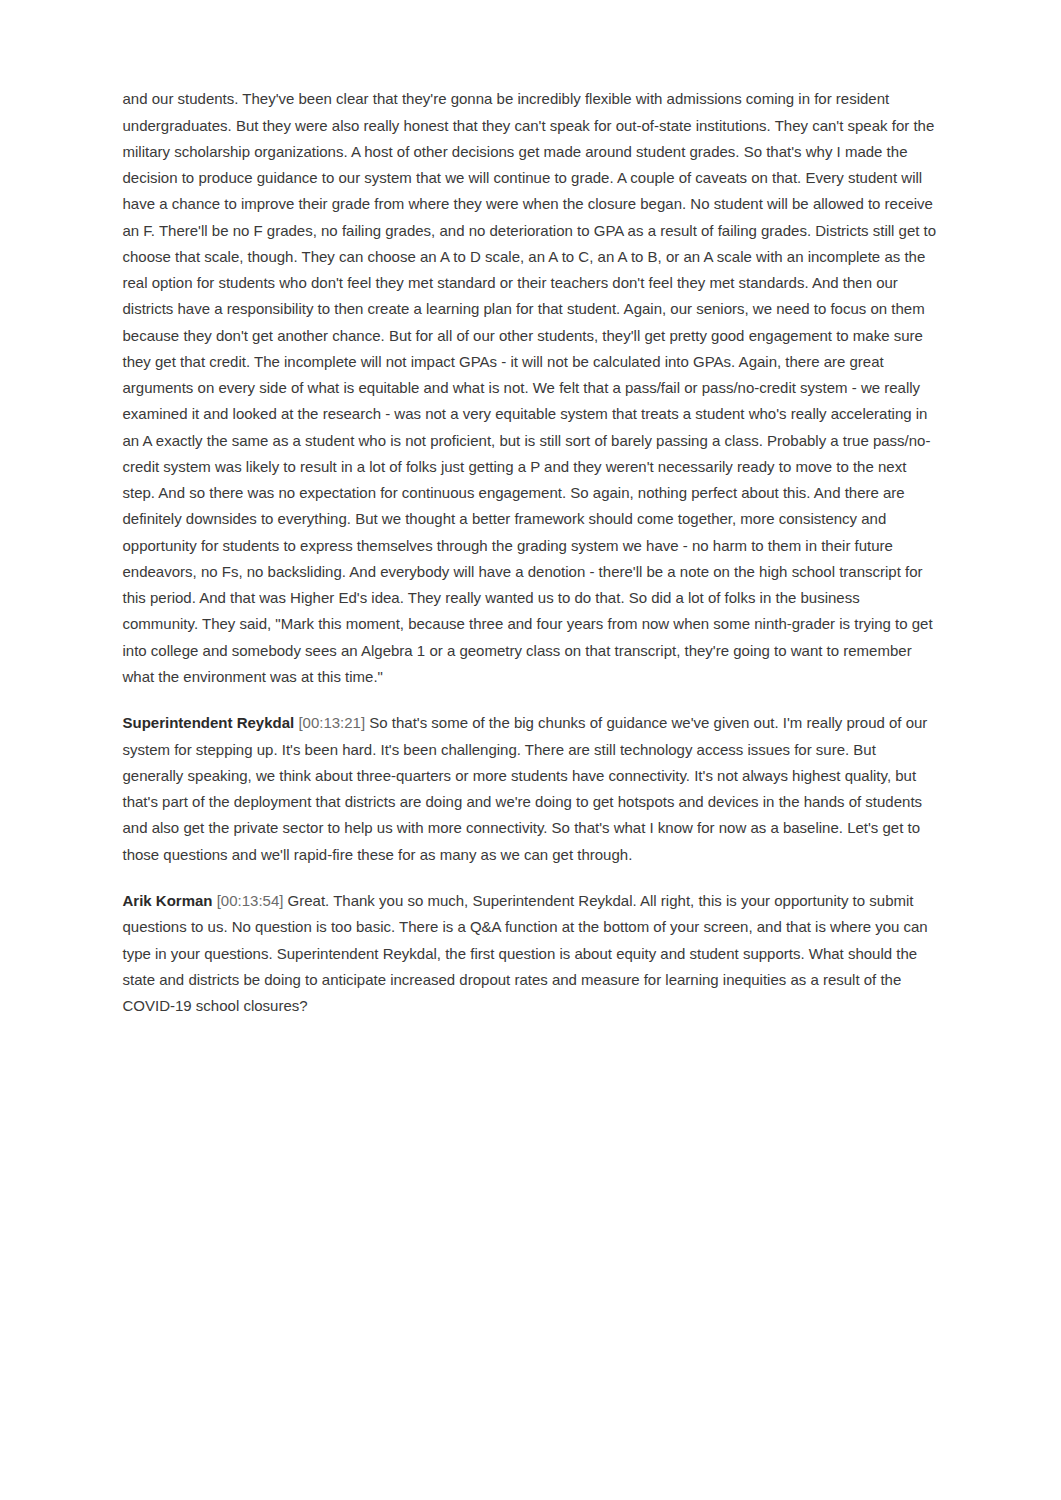and our students. They've been clear that they're gonna be incredibly flexible with admissions coming in for resident undergraduates. But they were also really honest that they can't speak for out-of-state institutions. They can't speak for the military scholarship organizations. A host of other decisions get made around student grades. So that's why I made the decision to produce guidance to our system that we will continue to grade. A couple of caveats on that. Every student will have a chance to improve their grade from where they were when the closure began. No student will be allowed to receive an F. There'll be no F grades, no failing grades, and no deterioration to GPA as a result of failing grades. Districts still get to choose that scale, though. They can choose an A to D scale, an A to C, an A to B, or an A scale with an incomplete as the real option for students who don't feel they met standard or their teachers don't feel they met standards. And then our districts have a responsibility to then create a learning plan for that student. Again, our seniors, we need to focus on them because they don't get another chance. But for all of our other students, they'll get pretty good engagement to make sure they get that credit. The incomplete will not impact GPAs - it will not be calculated into GPAs. Again, there are great arguments on every side of what is equitable and what is not. We felt that a pass/fail or pass/no-credit system - we really examined it and looked at the research - was not a very equitable system that treats a student who's really accelerating in an A exactly the same as a student who is not proficient, but is still sort of barely passing a class. Probably a true pass/no-credit system was likely to result in a lot of folks just getting a P and they weren't necessarily ready to move to the next step. And so there was no expectation for continuous engagement. So again, nothing perfect about this. And there are definitely downsides to everything. But we thought a better framework should come together, more consistency and opportunity for students to express themselves through the grading system we have - no harm to them in their future endeavors, no Fs, no backsliding. And everybody will have a denotion - there'll be a note on the high school transcript for this period. And that was Higher Ed's idea. They really wanted us to do that. So did a lot of folks in the business community. They said, "Mark this moment, because three and four years from now when some ninth-grader is trying to get into college and somebody sees an Algebra 1 or a geometry class on that transcript, they're going to want to remember what the environment was at this time."
Superintendent Reykdal [00:13:21] So that's some of the big chunks of guidance we've given out. I'm really proud of our system for stepping up. It's been hard. It's been challenging. There are still technology access issues for sure. But generally speaking, we think about three-quarters or more students have connectivity. It's not always highest quality, but that's part of the deployment that districts are doing and we're doing to get hotspots and devices in the hands of students and also get the private sector to help us with more connectivity. So that's what I know for now as a baseline. Let's get to those questions and we'll rapid-fire these for as many as we can get through.
Arik Korman [00:13:54] Great. Thank you so much, Superintendent Reykdal. All right, this is your opportunity to submit questions to us. No question is too basic. There is a Q&A function at the bottom of your screen, and that is where you can type in your questions. Superintendent Reykdal, the first question is about equity and student supports. What should the state and districts be doing to anticipate increased dropout rates and measure for learning inequities as a result of the COVID-19 school closures?